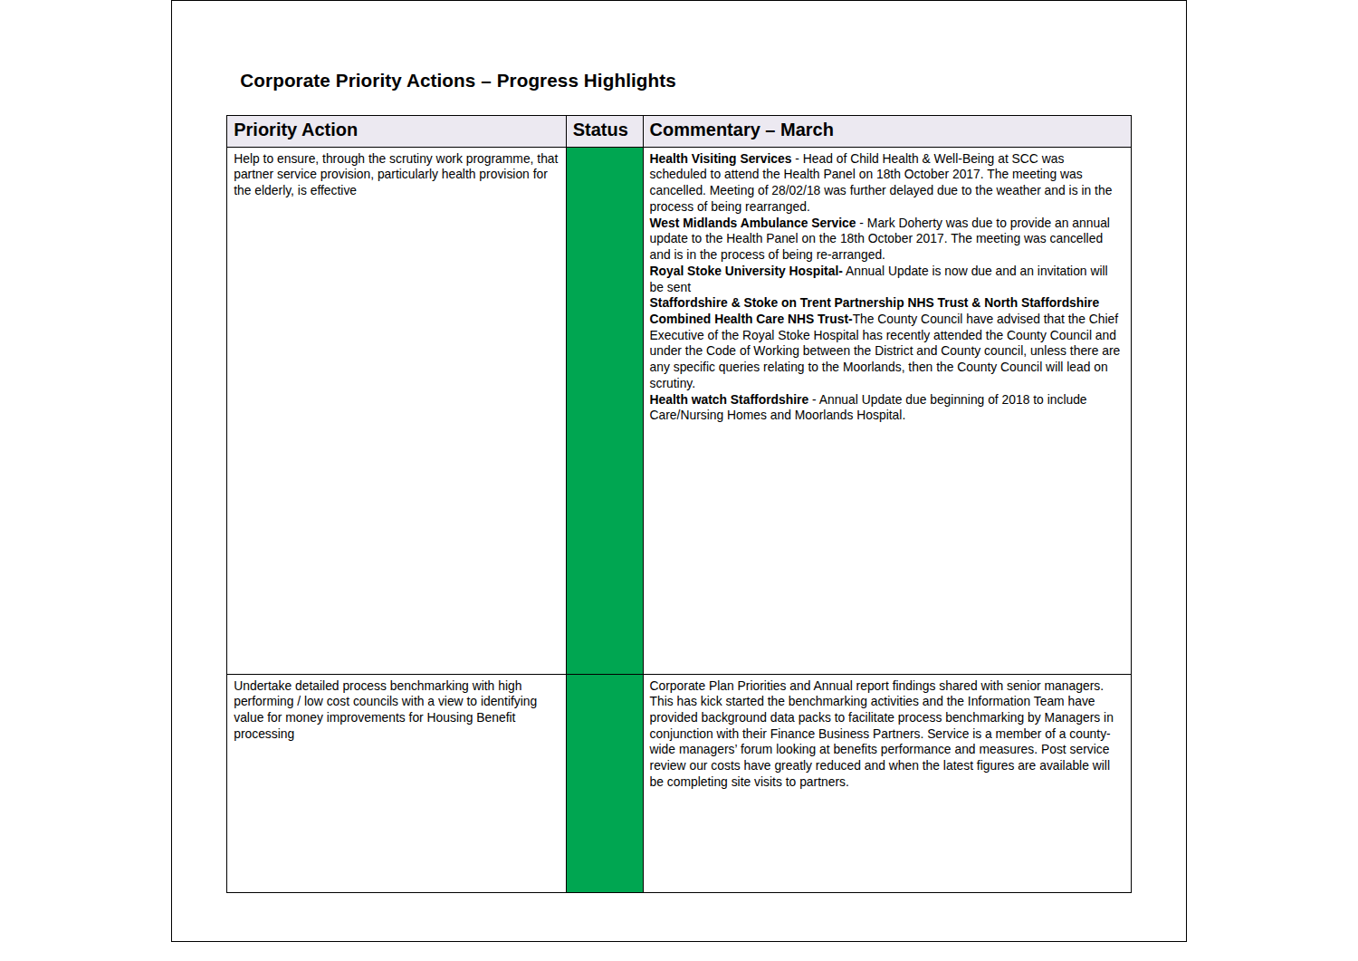Corporate Priority Actions – Progress Highlights
| Priority Action | Status | Commentary – March |
| --- | --- | --- |
| Help to ensure, through the scrutiny work programme, that partner service provision, particularly health provision for the elderly, is effective | | Health Visiting Services - Head of Child Health & Well-Being at SCC was scheduled to attend the Health Panel on 18th October 2017. The meeting was cancelled. Meeting of 28/02/18 was further delayed due to the weather and is in the process of being rearranged. West Midlands Ambulance Service - Mark Doherty was due to provide an annual update to the Health Panel on the 18th October 2017. The meeting was cancelled and is in the process of being re-arranged. Royal Stoke University Hospital- Annual Update is now due and an invitation will be sent Staffordshire & Stoke on Trent Partnership NHS Trust & North Staffordshire Combined Health Care NHS Trust- The County Council have advised that the Chief Executive of the Royal Stoke Hospital has recently attended the County Council and under the Code of Working between the District and County council, unless there are any specific queries relating to the Moorlands, then the County Council will lead on scrutiny. Health watch Staffordshire - Annual Update due beginning of 2018 to include Care/Nursing Homes and Moorlands Hospital. |
| Undertake detailed process benchmarking with high performing / low cost councils with a view to identifying value for money improvements for Housing Benefit processing | | Corporate Plan Priorities and Annual report findings shared with senior managers. This has kick started the benchmarking activities and the Information Team have provided background data packs to facilitate process benchmarking by Managers in conjunction with their Finance Business Partners. Service is a member of a county-wide managers’ forum looking at benefits performance and measures. Post service review our costs have greatly reduced and when the latest figures are available will be completing site visits to partners. |